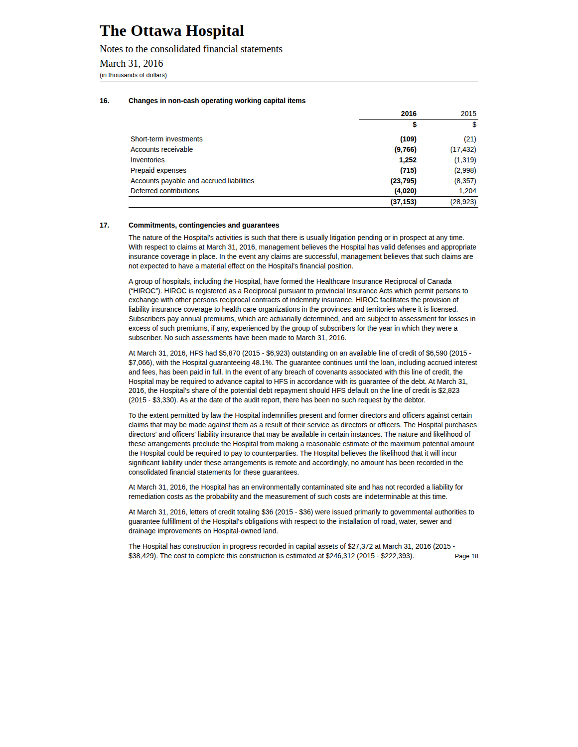The Ottawa Hospital
Notes to the consolidated financial statements
March 31, 2016
(in thousands of dollars)
16.
Changes in non-cash operating working capital items
| | 2016 | 2015 |
| --- | --- | --- |
| | $ | $ |
| Short-term investments | (109) | (21) |
| Accounts receivable | (9,766) | (17,432) |
| Inventories | 1,252 | (1,319) |
| Prepaid expenses | (715) | (2,998) |
| Accounts payable and accrued liabilities | (23,795) | (8,357) |
| Deferred contributions | (4,020) | 1,204 |
| | (37,153) | (28,923) |
17.
Commitments, contingencies and guarantees
The nature of the Hospital's activities is such that there is usually litigation pending or in prospect at any time. With respect to claims at March 31, 2016, management believes the Hospital has valid defenses and appropriate insurance coverage in place. In the event any claims are successful, management believes that such claims are not expected to have a material effect on the Hospital's financial position.
A group of hospitals, including the Hospital, have formed the Healthcare Insurance Reciprocal of Canada (“HIROC”). HIROC is registered as a Reciprocal pursuant to provincial Insurance Acts which permit persons to exchange with other persons reciprocal contracts of indemnity insurance. HIROC facilitates the provision of liability insurance coverage to health care organizations in the provinces and territories where it is licensed. Subscribers pay annual premiums, which are actuarially determined, and are subject to assessment for losses in excess of such premiums, if any, experienced by the group of subscribers for the year in which they were a subscriber. No such assessments have been made to March 31, 2016.
At March 31, 2016, HFS had $5,870 (2015 - $6,923) outstanding on an available line of credit of $6,590 (2015 - $7,066), with the Hospital guaranteeing 48.1%. The guarantee continues until the loan, including accrued interest and fees, has been paid in full. In the event of any breach of covenants associated with this line of credit, the Hospital may be required to advance capital to HFS in accordance with its guarantee of the debt. At March 31, 2016, the Hospital’s share of the potential debt repayment should HFS default on the line of credit is $2,823 (2015 - $3,330). As at the date of the audit report, there has been no such request by the debtor.
To the extent permitted by law the Hospital indemnifies present and former directors and officers against certain claims that may be made against them as a result of their service as directors or officers. The Hospital purchases directors' and officers' liability insurance that may be available in certain instances. The nature and likelihood of these arrangements preclude the Hospital from making a reasonable estimate of the maximum potential amount the Hospital could be required to pay to counterparties. The Hospital believes the likelihood that it will incur significant liability under these arrangements is remote and accordingly, no amount has been recorded in the consolidated financial statements for these guarantees.
At March 31, 2016, the Hospital has an environmentally contaminated site and has not recorded a liability for remediation costs as the probability and the measurement of such costs are indeterminable at this time.
At March 31, 2016, letters of credit totaling $36 (2015 - $36) were issued primarily to governmental authorities to guarantee fulfillment of the Hospital's obligations with respect to the installation of road, water, sewer and drainage improvements on Hospital-owned land.
The Hospital has construction in progress recorded in capital assets of $27,372 at March 31, 2016 (2015 - $38,429). The cost to complete this construction is estimated at $246,312 (2015 - $222,393).
Page 18